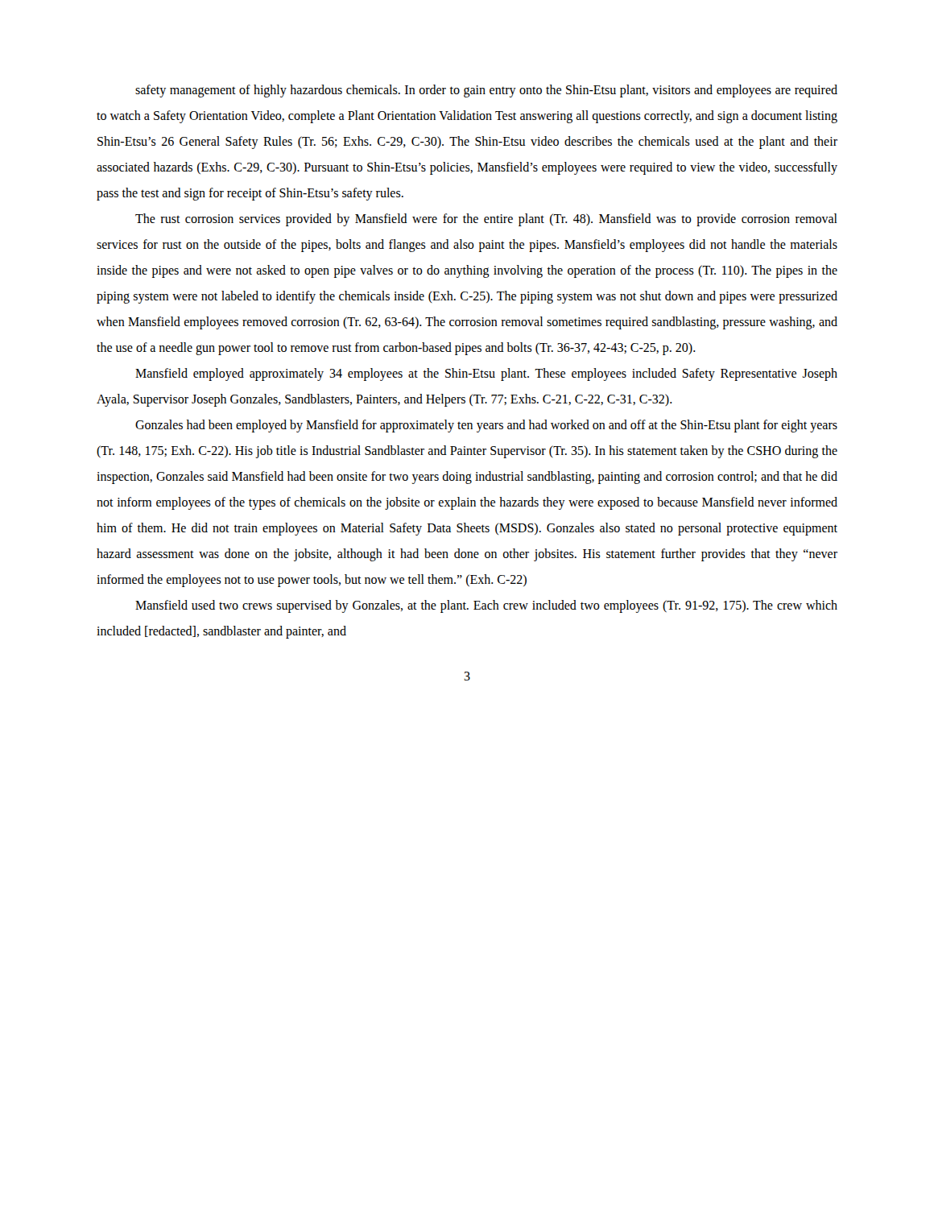safety management of highly hazardous chemicals. In order to gain entry onto the Shin-Etsu plant, visitors and employees are required to watch a Safety Orientation Video, complete a Plant Orientation Validation Test answering all questions correctly, and sign a document listing Shin-Etsu’s 26 General Safety Rules (Tr. 56; Exhs. C-29, C-30). The Shin-Etsu video describes the chemicals used at the plant and their associated hazards (Exhs. C-29, C-30). Pursuant to Shin-Etsu’s policies, Mansfield’s employees were required to view the video, successfully pass the test and sign for receipt of Shin-Etsu’s safety rules.
The rust corrosion services provided by Mansfield were for the entire plant (Tr. 48). Mansfield was to provide corrosion removal services for rust on the outside of the pipes, bolts and flanges and also paint the pipes. Mansfield’s employees did not handle the materials inside the pipes and were not asked to open pipe valves or to do anything involving the operation of the process (Tr. 110). The pipes in the piping system were not labeled to identify the chemicals inside (Exh. C-25). The piping system was not shut down and pipes were pressurized when Mansfield employees removed corrosion (Tr. 62, 63-64). The corrosion removal sometimes required sandblasting, pressure washing, and the use of a needle gun power tool to remove rust from carbon-based pipes and bolts (Tr. 36-37, 42-43; C-25, p. 20).
Mansfield employed approximately 34 employees at the Shin-Etsu plant. These employees included Safety Representative Joseph Ayala, Supervisor Joseph Gonzales, Sandblasters, Painters, and Helpers (Tr. 77; Exhs. C-21, C-22, C-31, C-32).
Gonzales had been employed by Mansfield for approximately ten years and had worked on and off at the Shin-Etsu plant for eight years (Tr. 148, 175; Exh. C-22). His job title is Industrial Sandblaster and Painter Supervisor (Tr. 35). In his statement taken by the CSHO during the inspection, Gonzales said Mansfield had been onsite for two years doing industrial sandblasting, painting and corrosion control; and that he did not inform employees of the types of chemicals on the jobsite or explain the hazards they were exposed to because Mansfield never informed him of them. He did not train employees on Material Safety Data Sheets (MSDS). Gonzales also stated no personal protective equipment hazard assessment was done on the jobsite, although it had been done on other jobsites. His statement further provides that they “never informed the employees not to use power tools, but now we tell them.” (Exh. C-22)
Mansfield used two crews supervised by Gonzales, at the plant. Each crew included two employees (Tr. 91-92, 175). The crew which included [redacted], sandblaster and painter, and
3